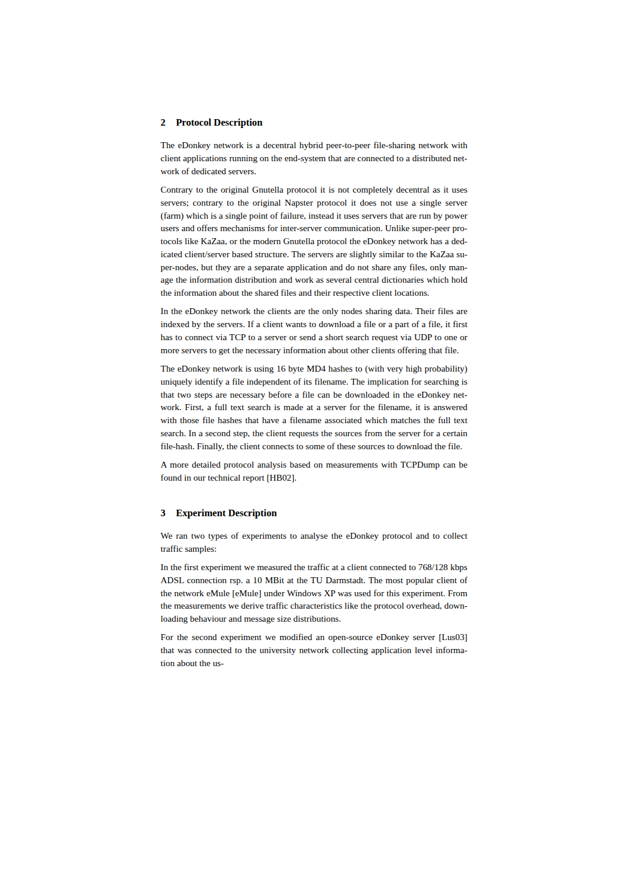2 Protocol Description
The eDonkey network is a decentral hybrid peer-to-peer file-sharing network with client applications running on the end-system that are connected to a distributed network of dedicated servers.
Contrary to the original Gnutella protocol it is not completely decentral as it uses servers; contrary to the original Napster protocol it does not use a single server (farm) which is a single point of failure, instead it uses servers that are run by power users and offers mechanisms for inter-server communication. Unlike super-peer protocols like KaZaa, or the modern Gnutella protocol the eDonkey network has a dedicated client/server based structure. The servers are slightly similar to the KaZaa super-nodes, but they are a separate application and do not share any files, only manage the information distribution and work as several central dictionaries which hold the information about the shared files and their respective client locations.
In the eDonkey network the clients are the only nodes sharing data. Their files are indexed by the servers. If a client wants to download a file or a part of a file, it first has to connect via TCP to a server or send a short search request via UDP to one or more servers to get the necessary information about other clients offering that file.
The eDonkey network is using 16 byte MD4 hashes to (with very high probability) uniquely identify a file independent of its filename. The implication for searching is that two steps are necessary before a file can be downloaded in the eDonkey network. First, a full text search is made at a server for the filename, it is answered with those file hashes that have a filename associated which matches the full text search. In a second step, the client requests the sources from the server for a certain file-hash. Finally, the client connects to some of these sources to download the file.
A more detailed protocol analysis based on measurements with TCPDump can be found in our technical report [HB02].
3 Experiment Description
We ran two types of experiments to analyse the eDonkey protocol and to collect traffic samples:
In the first experiment we measured the traffic at a client connected to 768/128 kbps ADSL connection rsp. a 10 MBit at the TU Darmstadt. The most popular client of the network eMule [eMule] under Windows XP was used for this experiment. From the measurements we derive traffic characteristics like the protocol overhead, downloading behaviour and message size distributions.
For the second experiment we modified an open-source eDonkey server [Lus03] that was connected to the university network collecting application level information about the us-